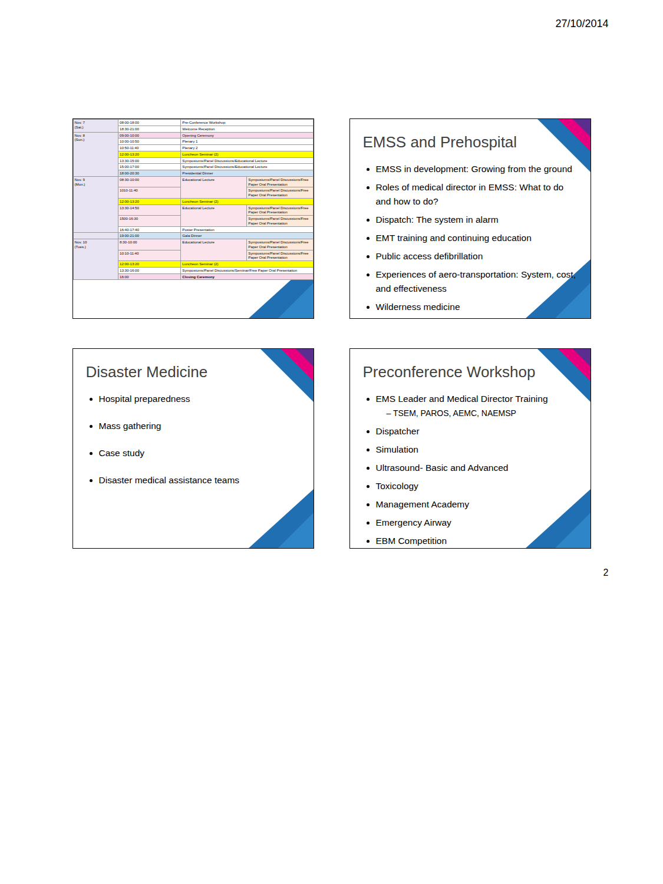27/10/2014
| Nov. 7 (Sat.) | 08:00-18:00 | Pre-Conference Workshop |
| 18:30-21:00 | Welcome Reception |
| Nov. 8 (Sun.) | 09:00-10:00 | Opening Ceremony |
| 10:00-10:50 | Plenary 1 |
| 10:50-11:40 | Plenary 2 |
| 12:00-13:20 | Luncheon Seminar (2) |
| 13:30-15:00 | Symposiums/Panel Discussions/Educational Lecture |
| 15:00-17:00 | Symposiums/Panel Discussions/Educational Lecture |
| 18:00-20:30 | Presidential Dinner |
| Nov. 9 (Mon.) | 08:30-10:00 | Educational Lecture | Symposiums/Panel Discussions/Free Paper Oral Presentation |
| 1010-11:40 | Symposiums/Panel Discussions/Free Paper Oral Presentation |
| 12:00-13:20 | Luncheon Seminar (2) |
| 13:30-14:50 | Educational Lecture | Symposiums/Panel Discussions/Free Paper Oral Presentation |
| 1500-16:30 | Symposiums/Panel Discussions/Free Paper Oral Presentation |
| 16:40-17:40 | Poster Presentation |
| | 19:00-21:00 | Gala Dinner |
| Nov. 10 (Tues.) | 8:30-10:00 | Educational Lecture | Symposiums/Panel Discussions/Free Paper Oral Presentation |
| 10:10-11:40 | Symposiums/Panel Discussions/Free Paper Oral Presentation |
| 12:00-13:20 | Luncheon Seminar (2) |
| 13:30-16:00 | Symposiums/Panel Discussions/Seminar/Free Paper Oral Presentation |
| 16:00 | Closing Ceremony |
EMSS and Prehospital
EMSS in development: Growing from the ground
Roles of medical director in EMSS: What to do and how to do?
Dispatch: The system in alarm
EMT training and continuing education
Public access defibrillation
Experiences of aero-transportation: System, cost, and effectiveness
Wilderness medicine
Disaster Medicine
Hospital preparedness
Mass gathering
Case study
Disaster medical assistance teams
Preconference Workshop
EMS Leader and Medical Director Training
TSEM, PAROS, AEMC, NAEMSP
Dispatcher
Simulation
Ultrasound- Basic and Advanced
Toxicology
Management Academy
Emergency Airway
EBM Competition
2